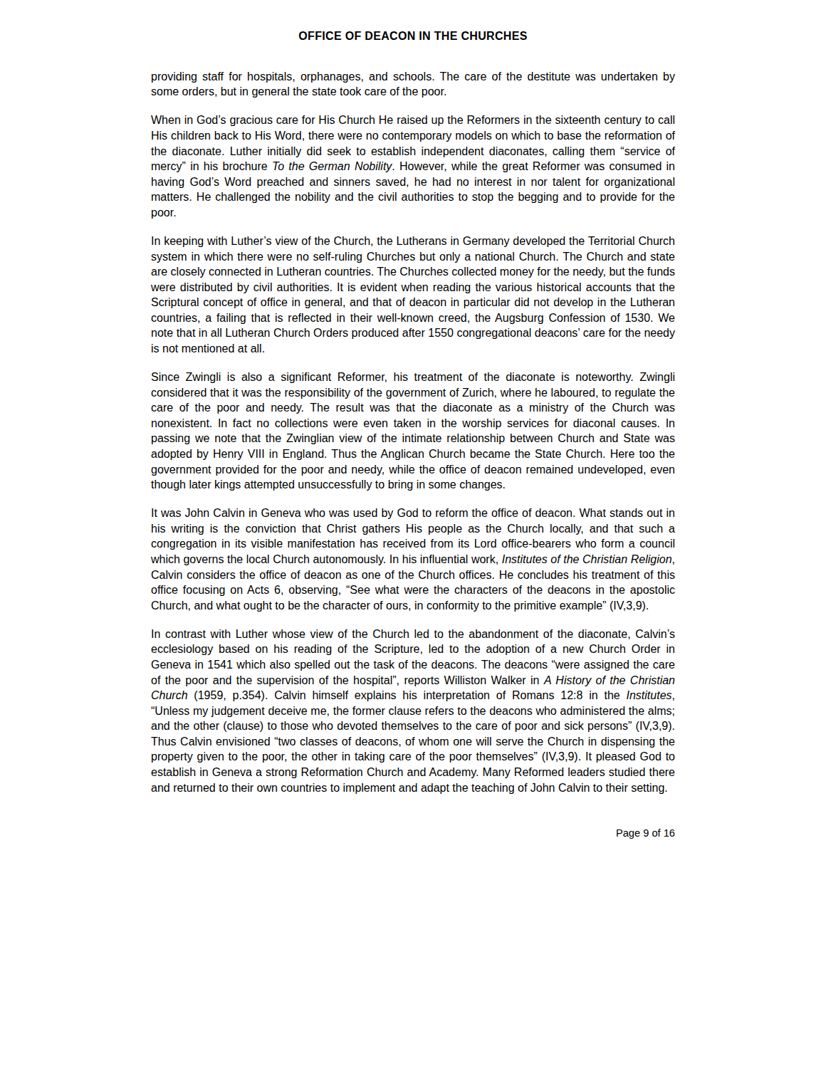OFFICE OF DEACON IN THE CHURCHES
providing staff for hospitals, orphanages, and schools. The care of the destitute was undertaken by some orders, but in general the state took care of the poor.
When in God’s gracious care for His Church He raised up the Reformers in the sixteenth century to call His children back to His Word, there were no contemporary models on which to base the reformation of the diaconate. Luther initially did seek to establish independent diaconates, calling them “service of mercy” in his brochure To the German Nobility. However, while the great Reformer was consumed in having God’s Word preached and sinners saved, he had no interest in nor talent for organizational matters. He challenged the nobility and the civil authorities to stop the begging and to provide for the poor.
In keeping with Luther’s view of the Church, the Lutherans in Germany developed the Territorial Church system in which there were no self-ruling Churches but only a national Church. The Church and state are closely connected in Lutheran countries. The Churches collected money for the needy, but the funds were distributed by civil authorities. It is evident when reading the various historical accounts that the Scriptural concept of office in general, and that of deacon in particular did not develop in the Lutheran countries, a failing that is reflected in their well-known creed, the Augsburg Confession of 1530. We note that in all Lutheran Church Orders produced after 1550 congregational deacons’ care for the needy is not mentioned at all.
Since Zwingli is also a significant Reformer, his treatment of the diaconate is noteworthy. Zwingli considered that it was the responsibility of the government of Zurich, where he laboured, to regulate the care of the poor and needy. The result was that the diaconate as a ministry of the Church was nonexistent. In fact no collections were even taken in the worship services for diaconal causes. In passing we note that the Zwinglian view of the intimate relationship between Church and State was adopted by Henry VIII in England. Thus the Anglican Church became the State Church. Here too the government provided for the poor and needy, while the office of deacon remained undeveloped, even though later kings attempted unsuccessfully to bring in some changes.
It was John Calvin in Geneva who was used by God to reform the office of deacon. What stands out in his writing is the conviction that Christ gathers His people as the Church locally, and that such a congregation in its visible manifestation has received from its Lord office-bearers who form a council which governs the local Church autonomously. In his influential work, Institutes of the Christian Religion, Calvin considers the office of deacon as one of the Church offices. He concludes his treatment of this office focusing on Acts 6, observing, “See what were the characters of the deacons in the apostolic Church, and what ought to be the character of ours, in conformity to the primitive example” (IV,3,9).
In contrast with Luther whose view of the Church led to the abandonment of the diaconate, Calvin’s ecclesiology based on his reading of the Scripture, led to the adoption of a new Church Order in Geneva in 1541 which also spelled out the task of the deacons. The deacons “were assigned the care of the poor and the supervision of the hospital”, reports Williston Walker in A History of the Christian Church (1959, p.354). Calvin himself explains his interpretation of Romans 12:8 in the Institutes, “Unless my judgement deceive me, the former clause refers to the deacons who administered the alms; and the other (clause) to those who devoted themselves to the care of poor and sick persons” (IV,3,9). Thus Calvin envisioned “two classes of deacons, of whom one will serve the Church in dispensing the property given to the poor, the other in taking care of the poor themselves” (IV,3,9). It pleased God to establish in Geneva a strong Reformation Church and Academy. Many Reformed leaders studied there and returned to their own countries to implement and adapt the teaching of John Calvin to their setting.
Page 9 of 16